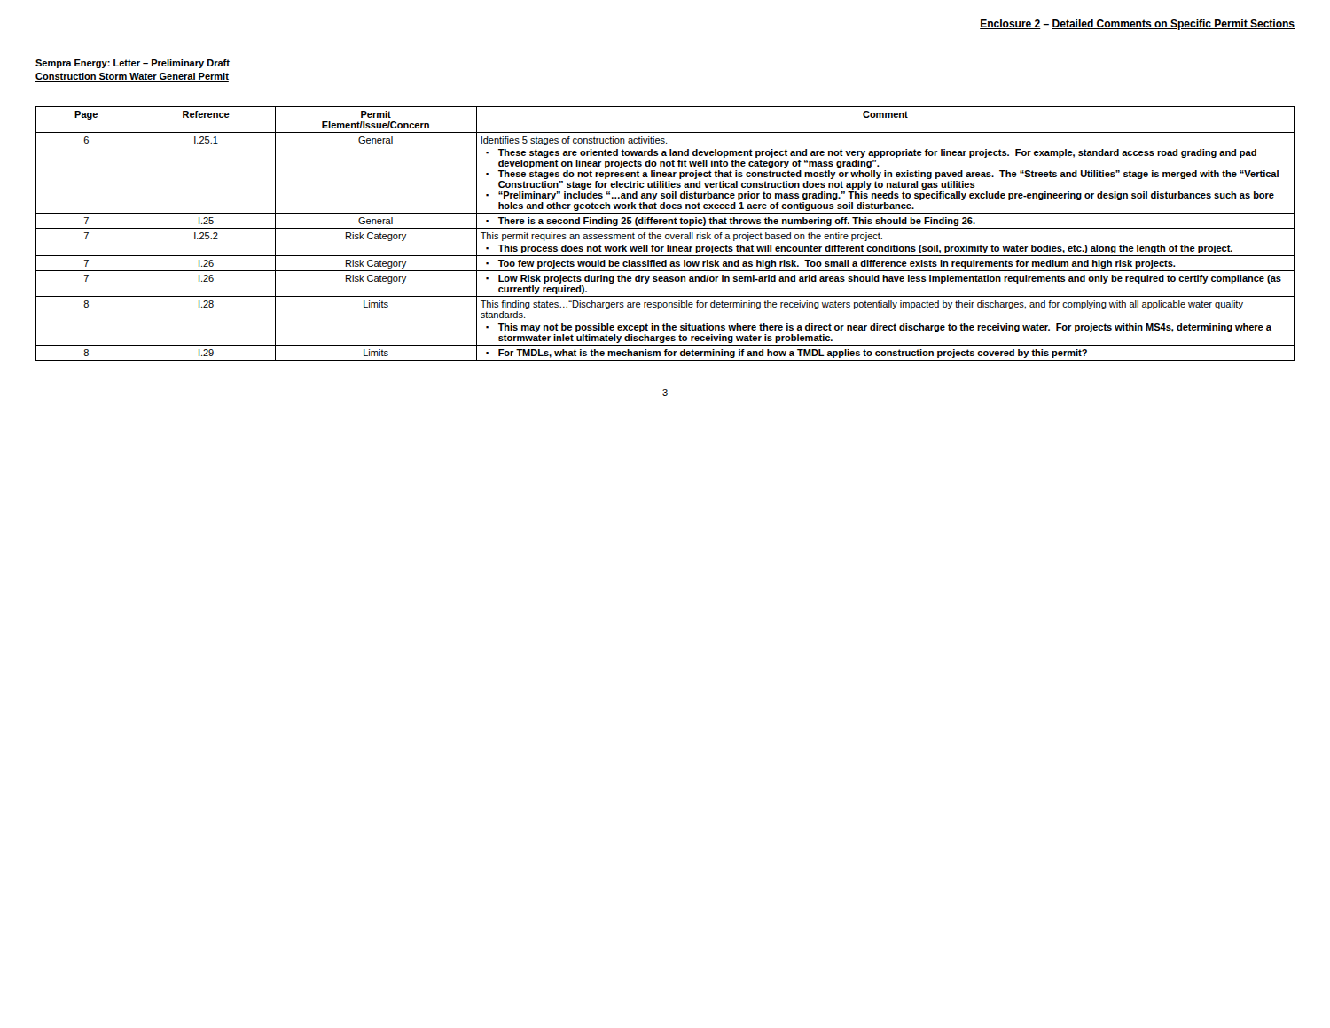Enclosure 2 – Detailed Comments on Specific Permit Sections
Sempra Energy: Letter – Preliminary Draft
Construction Storm Water General Permit
| Page | Reference | Permit Element/Issue/Concern | Comment |
| --- | --- | --- | --- |
| 6 | I.25.1 | General | Identifies 5 stages of construction activities. These stages are oriented towards a land development project and are not very appropriate for linear projects. For example, standard access road grading and pad development on linear projects do not fit well into the category of “mass grading”. These stages do not represent a linear project that is constructed mostly or wholly in existing paved areas. The “Streets and Utilities” stage is merged with the “Vertical Construction” stage for electric utilities and vertical construction does not apply to natural gas utilities “Preliminary” includes “…and any soil disturbance prior to mass grading.” This needs to specifically exclude pre-engineering or design soil disturbances such as bore holes and other geotech work that does not exceed 1 acre of contiguous soil disturbance. |
| 7 | I.25 | General | There is a second Finding 25 (different topic) that throws the numbering off. This should be Finding 26. |
| 7 | I.25.2 | Risk Category | This permit requires an assessment of the overall risk of a project based on the entire project. This process does not work well for linear projects that will encounter different conditions (soil, proximity to water bodies, etc.) along the length of the project. |
| 7 | I.26 | Risk Category | Too few projects would be classified as low risk and as high risk. Too small a difference exists in requirements for medium and high risk projects. |
| 7 | I.26 | Risk Category | Low Risk projects during the dry season and/or in semi-arid and arid areas should have less implementation requirements and only be required to certify compliance (as currently required). |
| 8 | I.28 | Limits | This finding states…“Dischargers are responsible for determining the receiving waters potentially impacted by their discharges, and for complying with all applicable water quality standards. This may not be possible except in the situations where there is a direct or near direct discharge to the receiving water. For projects within MS4s, determining where a stormwater inlet ultimately discharges to receiving water is problematic. |
| 8 | I.29 | Limits | For TMDLs, what is the mechanism for determining if and how a TMDL applies to construction projects covered by this permit? |
3